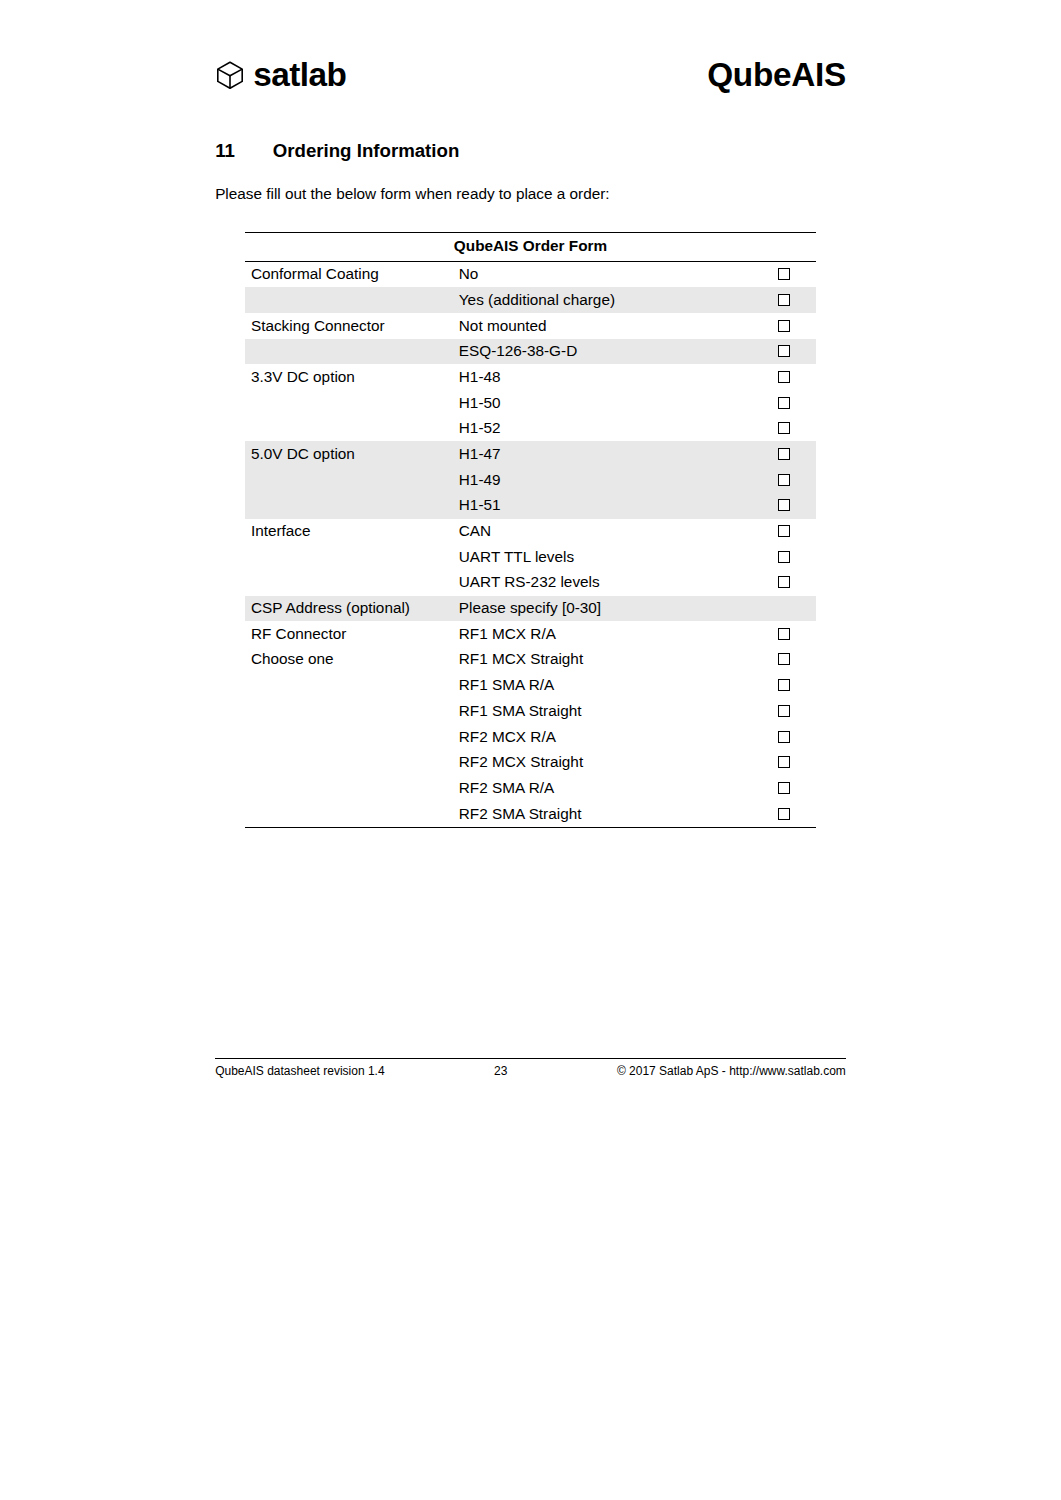satlab
QubeAIS
11 Ordering Information
Please fill out the below form when ready to place a order:
QubeAIS Order Form
| Conformal Coating | No | |
| | Yes (additional charge) | |
| Stacking Connector | Not mounted | |
| | ESQ-126-38-G-D | |
| 3.3V DC option | H1-48 | |
| | H1-50 | |
| | H1-52 | |
| 5.0V DC option | H1-47 | |
| | H1-49 | |
| | H1-51 | |
| Interface | CAN | |
| | UART TTL levels | |
| | UART RS-232 levels | |
| CSP Address (optional) | Please specify [0-30] | |
| RF Connector | RF1 MCX R/A | |
| Choose one | RF1 MCX Straight | |
| | RF1 SMA R/A | |
| | RF1 SMA Straight | |
| | RF2 MCX R/A | |
| | RF2 MCX Straight | |
| | RF2 SMA R/A | |
| | RF2 SMA Straight | |
QubeAIS datasheet revision 1.4
23
© 2017 Satlab ApS - http://www.satlab.com